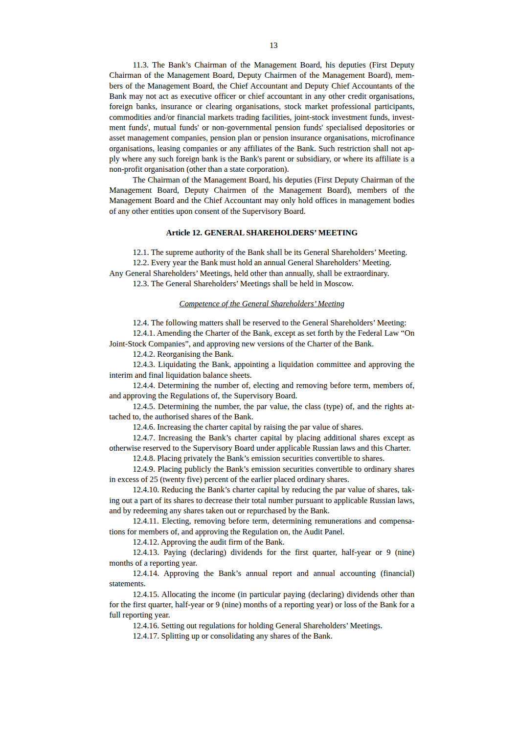13
11.3. The Bank’s Chairman of the Management Board, his deputies (First Deputy Chairman of the Management Board, Deputy Chairmen of the Management Board), members of the Management Board, the Chief Accountant and Deputy Chief Accountants of the Bank may not act as executive officer or chief accountant in any other credit organisations, foreign banks, insurance or clearing organisations, stock market professional participants, commodities and/or financial markets trading facilities, joint-stock investment funds, investment funds', mutual funds' or non-governmental pension funds' specialised depositories or asset management companies, pension plan or pension insurance organisations, microfinance organisations, leasing companies or any affiliates of the Bank. Such restriction shall not apply where any such foreign bank is the Bank's parent or subsidiary, or where its affiliate is a non-profit organisation (other than a state corporation).
The Chairman of the Management Board, his deputies (First Deputy Chairman of the Management Board, Deputy Chairmen of the Management Board), members of the Management Board and the Chief Accountant may only hold offices in management bodies of any other entities upon consent of the Supervisory Board.
Article 12. GENERAL SHAREHOLDERS’ MEETING
12.1. The supreme authority of the Bank shall be its General Shareholders’ Meeting.
12.2. Every year the Bank must hold an annual General Shareholders’ Meeting.
Any General Shareholders’ Meetings, held other than annually, shall be extraordinary.
12.3. The General Shareholders’ Meetings shall be held in Moscow.
Competence of the General Shareholders’ Meeting
12.4. The following matters shall be reserved to the General Shareholders’ Meeting:
12.4.1. Amending the Charter of the Bank, except as set forth by the Federal Law “On Joint-Stock Companies”, and approving new versions of the Charter of the Bank.
12.4.2. Reorganising the Bank.
12.4.3. Liquidating the Bank, appointing a liquidation committee and approving the interim and final liquidation balance sheets.
12.4.4. Determining the number of, electing and removing before term, members of, and approving the Regulations of, the Supervisory Board.
12.4.5. Determining the number, the par value, the class (type) of, and the rights attached to, the authorised shares of the Bank.
12.4.6. Increasing the charter capital by raising the par value of shares.
12.4.7. Increasing the Bank’s charter capital by placing additional shares except as otherwise reserved to the Supervisory Board under applicable Russian laws and this Charter.
12.4.8. Placing privately the Bank’s emission securities convertible to shares.
12.4.9. Placing publicly the Bank’s emission securities convertible to ordinary shares in excess of 25 (twenty five) percent of the earlier placed ordinary shares.
12.4.10. Reducing the Bank’s charter capital by reducing the par value of shares, taking out a part of its shares to decrease their total number pursuant to applicable Russian laws, and by redeeming any shares taken out or repurchased by the Bank.
12.4.11. Electing, removing before term, determining remunerations and compensations for members of, and approving the Regulation on, the Audit Panel.
12.4.12. Approving the audit firm of the Bank.
12.4.13. Paying (declaring) dividends for the first quarter, half-year or 9 (nine) months of a reporting year.
12.4.14. Approving the Bank’s annual report and annual accounting (financial) statements.
12.4.15. Allocating the income (in particular paying (declaring) dividends other than for the first quarter, half-year or 9 (nine) months of a reporting year) or loss of the Bank for a full reporting year.
12.4.16. Setting out regulations for holding General Shareholders’ Meetings.
12.4.17. Splitting up or consolidating any shares of the Bank.